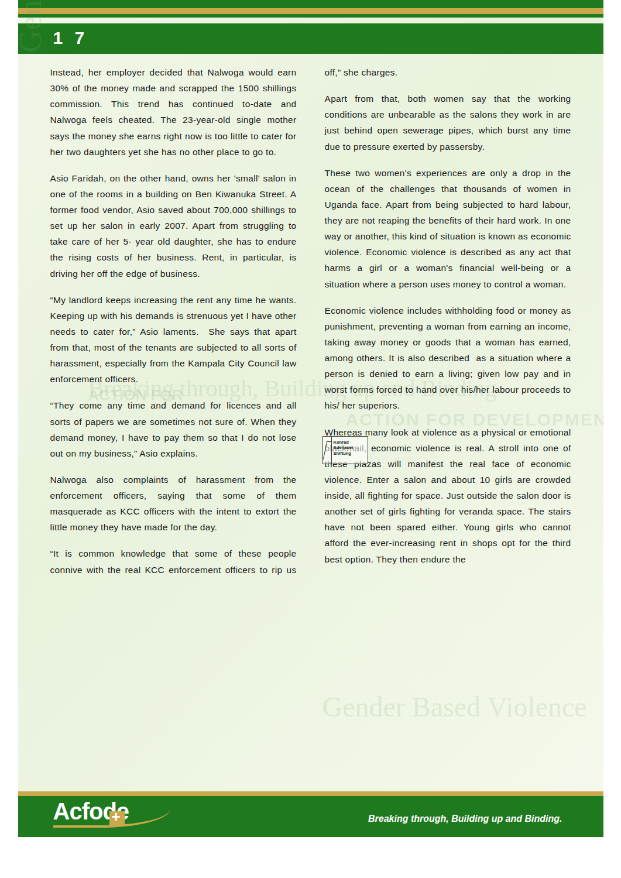1 7
Gender Based Violence
Breaking through, Building up and Binding
Gender Based Violence
ACTION FOR DEVELOPMENT
ACTION FOR
Instead, her employer decided that Nalwoga would earn 30% of the money made and scrapped the 1500 shillings commission. This trend has continued to-date and Nalwoga feels cheated. The 23-year-old single mother says the money she earns right now is too little to cater for her two daughters yet she has no other place to go to.
Asio Faridah, on the other hand, owns her 'small' salon in one of the rooms in a building on Ben Kiwanuka Street. A former food vendor, Asio saved about 700,000 shillings to set up her salon in early 2007. Apart from struggling to take care of her 5- year old daughter, she has to endure the rising costs of her business. Rent, in particular, is driving her off the edge of business.
“My landlord keeps increasing the rent any time he wants. Keeping up with his demands is strenuous yet I have other needs to cater for,” Asio laments. She says that apart from that, most of the tenants are subjected to all sorts of harassment, especially from the Kampala City Council law enforcement officers.
“They come any time and demand for licences and all sorts of papers we are sometimes not sure of. When they demand money, I have to pay them so that I do not lose out on my business,” Asio explains.
Nalwoga also complaints of harassment from the enforcement officers, saying that some of them masquerade as KCC officers with the intent to extort the little money they have made for the day.
“It is common knowledge that some of these people connive with the real KCC enforcement officers to rip us off,” she charges.
Apart from that, both women say that the working conditions are unbearable as the salons they work in are just behind open sewerage pipes, which burst any time due to pressure exerted by passersby.
These two women's experiences are only a drop in the ocean of the challenges that thousands of women in Uganda face. Apart from being subjected to hard labour, they are not reaping the benefits of their hard work. In one way or another, this kind of situation is known as economic violence. Economic violence is described as any act that harms a girl or a woman's financial well-being or a situation where a person uses money to control a woman.
Economic violence includes withholding food or money as punishment, preventing a woman from earning an income, taking away money or goods that a woman has earned, among others. It is also described as a situation where a person is denied to earn a living; given low pay and in worst forms forced to hand over his/her labour proceeds to his/ her superiors.
Whereas many look at violence as a physical or emotional blackmail, economic violence is real. A stroll into one of these plazas will manifest the real face of economic violence. Enter a salon and about 10 girls are crowded inside, all fighting for space. Just outside the salon door is another set of girls fighting for veranda space. The stairs have not been spared either. Young girls who cannot afford the ever-increasing rent in shops opt for the third best option. They then endure the
Konrad Adenauer Shiftung
Breaking through, Building up and Binding.
Acfode